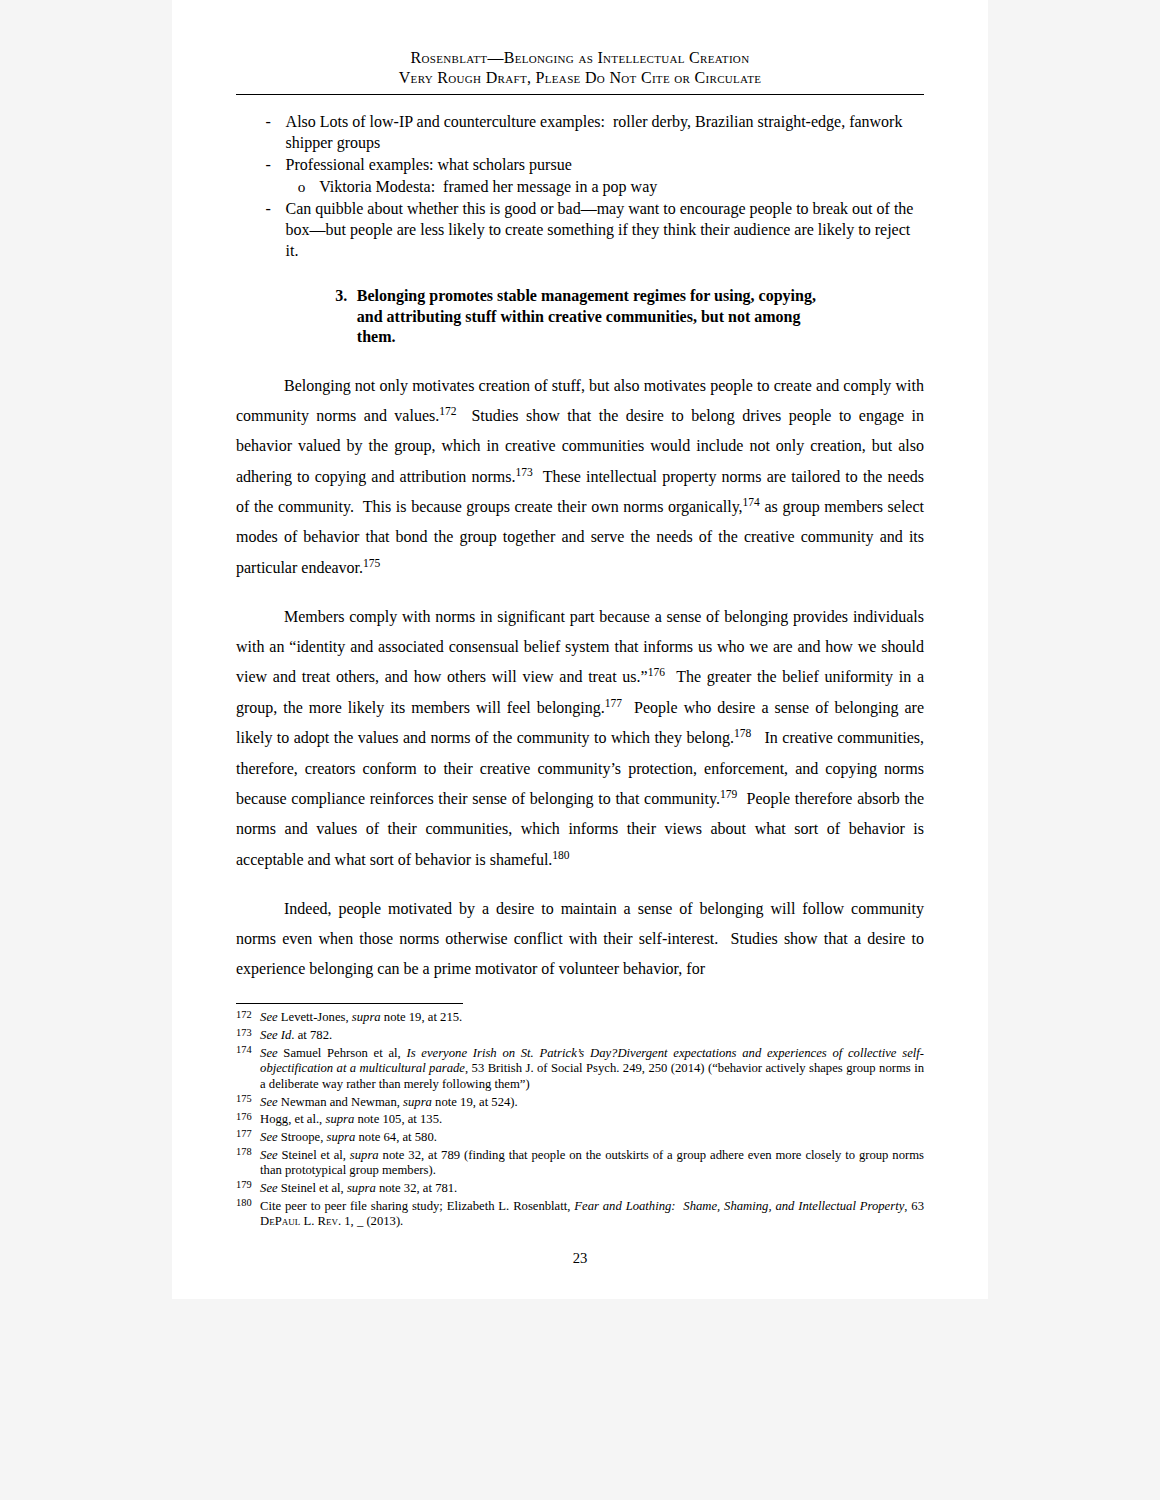Rosenblatt—Belonging as Intellectual Creation Very Rough Draft, Please Do Not Cite or Circulate
Also Lots of low-IP and counterculture examples: roller derby, Brazilian straight-edge, fanwork shipper groups
Professional examples: what scholars pursue
Viktoria Modesta: framed her message in a pop way
Can quibble about whether this is good or bad—may want to encourage people to break out of the box—but people are less likely to create something if they think their audience are likely to reject it.
3. Belonging promotes stable management regimes for using, copying, and attributing stuff within creative communities, but not among them.
Belonging not only motivates creation of stuff, but also motivates people to create and comply with community norms and values.172 Studies show that the desire to belong drives people to engage in behavior valued by the group, which in creative communities would include not only creation, but also adhering to copying and attribution norms.173 These intellectual property norms are tailored to the needs of the community. This is because groups create their own norms organically,174 as group members select modes of behavior that bond the group together and serve the needs of the creative community and its particular endeavor.175
Members comply with norms in significant part because a sense of belonging provides individuals with an “identity and associated consensual belief system that informs us who we are and how we should view and treat others, and how others will view and treat us.”176 The greater the belief uniformity in a group, the more likely its members will feel belonging.177 People who desire a sense of belonging are likely to adopt the values and norms of the community to which they belong.178 In creative communities, therefore, creators conform to their creative community’s protection, enforcement, and copying norms because compliance reinforces their sense of belonging to that community.179 People therefore absorb the norms and values of their communities, which informs their views about what sort of behavior is acceptable and what sort of behavior is shameful.180
Indeed, people motivated by a desire to maintain a sense of belonging will follow community norms even when those norms otherwise conflict with their self-interest. Studies show that a desire to experience belonging can be a prime motivator of volunteer behavior, for
172 See Levett-Jones, supra note 19, at 215.
173 See Id. at 782.
174 See Samuel Pehrson et al, Is everyone Irish on St. Patrick’s Day?Divergent expectations and experiences of collective self-objectification at a multicultural parade, 53 British J. of Social Psych. 249, 250 (2014) (“behavior actively shapes group norms in a deliberate way rather than merely following them”)
175 See Newman and Newman, supra note 19, at 524).
176 Hogg, et al., supra note 105, at 135.
177 See Stroope, supra note 64, at 580.
178 See Steinel et al, supra note 32, at 789 (finding that people on the outskirts of a group adhere even more closely to group norms than prototypical group members).
179 See Steinel et al, supra note 32, at 781.
180 Cite peer to peer file sharing study; Elizabeth L. Rosenblatt, Fear and Loathing: Shame, Shaming, and Intellectual Property, 63 DePaul L. Rev. 1, _ (2013).
23